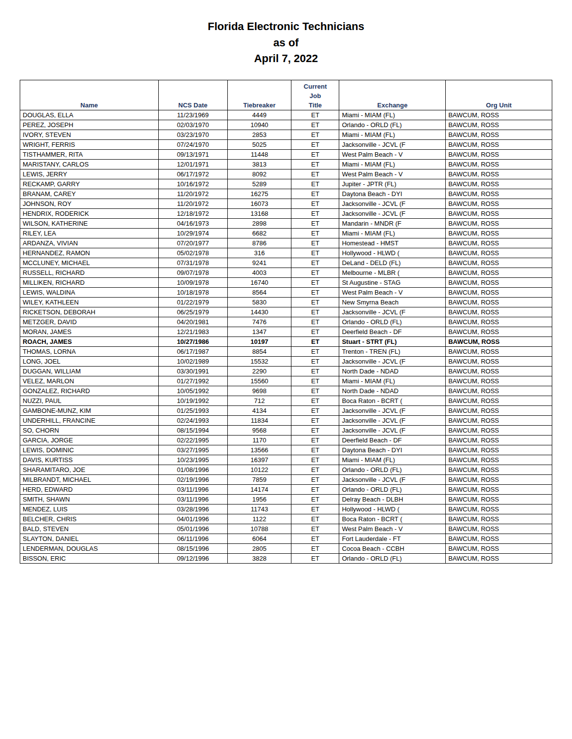Florida Electronic Technicians
as of
April 7, 2022
| | | | Current | | |
| --- | --- | --- | --- | --- | --- |
| | | | Job | | |
| Name | NCS Date | Tiebreaker | Title | Exchange | Org Unit |
| DOUGLAS, ELLA | 11/23/1969 | 4449 | ET | Miami - MIAM (FL) | BAWCUM, ROSS |
| PEREZ, JOSEPH | 02/03/1970 | 10940 | ET | Orlando - ORLD (FL) | BAWCUM, ROSS |
| IVORY, STEVEN | 03/23/1970 | 2853 | ET | Miami - MIAM (FL) | BAWCUM, ROSS |
| WRIGHT, FERRIS | 07/24/1970 | 5025 | ET | Jacksonville - JCVL (F | BAWCUM, ROSS |
| TISTHAMMER, RITA | 09/13/1971 | 11448 | ET | West Palm Beach - V | BAWCUM, ROSS |
| MARISTANY, CARLOS | 12/01/1971 | 3813 | ET | Miami - MIAM (FL) | BAWCUM, ROSS |
| LEWIS, JERRY | 06/17/1972 | 8092 | ET | West Palm Beach - V | BAWCUM, ROSS |
| RECKAMP, GARRY | 10/16/1972 | 5289 | ET | Jupiter - JPTR (FL) | BAWCUM, ROSS |
| BRANAM, CAREY | 11/20/1972 | 16275 | ET | Daytona Beach - DYI | BAWCUM, ROSS |
| JOHNSON, ROY | 11/20/1972 | 16073 | ET | Jacksonville - JCVL (F | BAWCUM, ROSS |
| HENDRIX, RODERICK | 12/18/1972 | 13168 | ET | Jacksonville - JCVL (F | BAWCUM, ROSS |
| WILSON, KATHERINE | 04/16/1973 | 2898 | ET | Mandarin - MNDR (F | BAWCUM, ROSS |
| RILEY, LEA | 10/29/1974 | 6682 | ET | Miami - MIAM (FL) | BAWCUM, ROSS |
| ARDANZA, VIVIAN | 07/20/1977 | 8786 | ET | Homestead - HMST | BAWCUM, ROSS |
| HERNANDEZ, RAMON | 05/02/1978 | 316 | ET | Hollywood - HLWD ( | BAWCUM, ROSS |
| MCCLUNEY, MICHAEL | 07/31/1978 | 9241 | ET | DeLand - DELD (FL) | BAWCUM, ROSS |
| RUSSELL, RICHARD | 09/07/1978 | 4003 | ET | Melbourne - MLBR ( | BAWCUM, ROSS |
| MILLIKEN, RICHARD | 10/09/1978 | 16740 | ET | St Augustine - STAG | BAWCUM, ROSS |
| LEWIS, WALDINA | 10/18/1978 | 8564 | ET | West Palm Beach - V | BAWCUM, ROSS |
| WILEY, KATHLEEN | 01/22/1979 | 5830 | ET | New Smyrna Beach | BAWCUM, ROSS |
| RICKETSON, DEBORAH | 06/25/1979 | 14430 | ET | Jacksonville - JCVL (F | BAWCUM, ROSS |
| METZGER, DAVID | 04/20/1981 | 7476 | ET | Orlando - ORLD (FL) | BAWCUM, ROSS |
| MORAN, JAMES | 12/21/1983 | 1347 | ET | Deerfield Beach - DF | BAWCUM, ROSS |
| ROACH, JAMES | 10/27/1986 | 10197 | ET | Stuart - STRT (FL) | BAWCUM, ROSS |
| THOMAS, LORNA | 06/17/1987 | 8854 | ET | Trenton - TREN (FL) | BAWCUM, ROSS |
| LONG, JOEL | 10/02/1989 | 15532 | ET | Jacksonville - JCVL (F | BAWCUM, ROSS |
| DUGGAN, WILLIAM | 03/30/1991 | 2290 | ET | North Dade - NDAD | BAWCUM, ROSS |
| VELEZ, MARLON | 01/27/1992 | 15560 | ET | Miami - MIAM (FL) | BAWCUM, ROSS |
| GONZALEZ, RICHARD | 10/05/1992 | 9698 | ET | North Dade - NDAD | BAWCUM, ROSS |
| NUZZI, PAUL | 10/19/1992 | 712 | ET | Boca Raton - BCRT ( | BAWCUM, ROSS |
| GAMBONE-MUNZ, KIM | 01/25/1993 | 4134 | ET | Jacksonville - JCVL (F | BAWCUM, ROSS |
| UNDERHILL, FRANCINE | 02/24/1993 | 11834 | ET | Jacksonville - JCVL (F | BAWCUM, ROSS |
| SO, CHORN | 08/15/1994 | 9568 | ET | Jacksonville - JCVL (F | BAWCUM, ROSS |
| GARCIA, JORGE | 02/22/1995 | 1170 | ET | Deerfield Beach - DF | BAWCUM, ROSS |
| LEWIS, DOMINIC | 03/27/1995 | 13566 | ET | Daytona Beach - DYI | BAWCUM, ROSS |
| DAVIS, KURTISS | 10/23/1995 | 16397 | ET | Miami - MIAM (FL) | BAWCUM, ROSS |
| SHARAMITARO, JOE | 01/08/1996 | 10122 | ET | Orlando - ORLD (FL) | BAWCUM, ROSS |
| MILBRANDT, MICHAEL | 02/19/1996 | 7859 | ET | Jacksonville - JCVL (F | BAWCUM, ROSS |
| HERD, EDWARD | 03/11/1996 | 14174 | ET | Orlando - ORLD (FL) | BAWCUM, ROSS |
| SMITH, SHAWN | 03/11/1996 | 1956 | ET | Delray Beach - DLBH | BAWCUM, ROSS |
| MENDEZ, LUIS | 03/28/1996 | 11743 | ET | Hollywood - HLWD ( | BAWCUM, ROSS |
| BELCHER, CHRIS | 04/01/1996 | 1122 | ET | Boca Raton - BCRT ( | BAWCUM, ROSS |
| BALD, STEVEN | 05/01/1996 | 10788 | ET | West Palm Beach - V | BAWCUM, ROSS |
| SLAYTON, DANIEL | 06/11/1996 | 6064 | ET | Fort Lauderdale - FT | BAWCUM, ROSS |
| LENDERMAN, DOUGLAS | 08/15/1996 | 2805 | ET | Cocoa Beach - CCBH | BAWCUM, ROSS |
| BISSON, ERIC | 09/12/1996 | 3828 | ET | Orlando - ORLD (FL) | BAWCUM, ROSS |